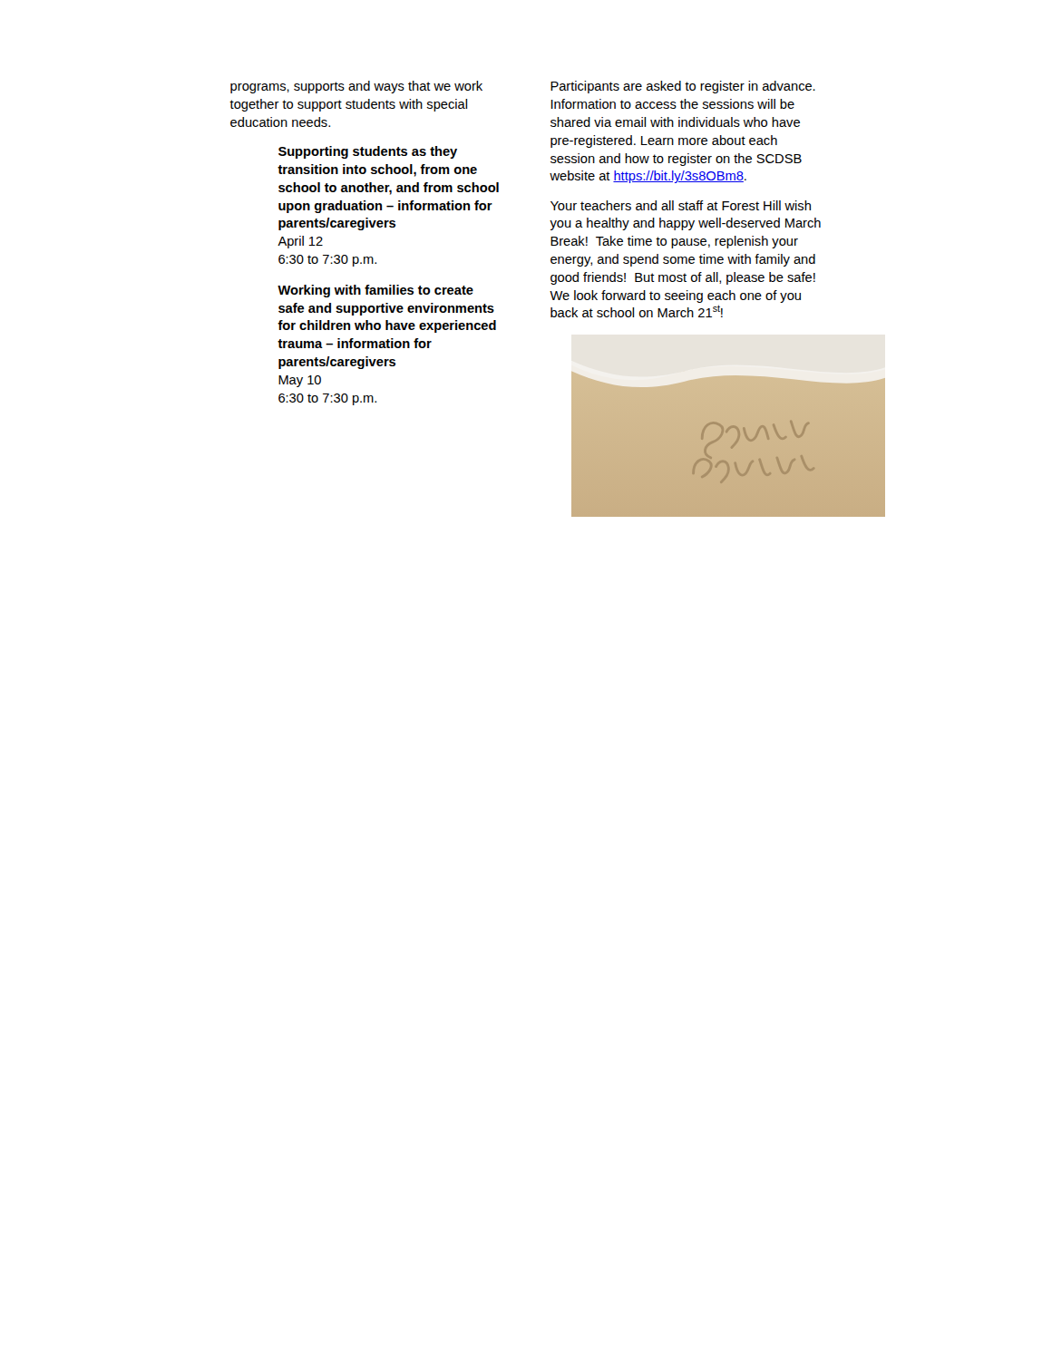programs, supports and ways that we work together to support students with special education needs.
Supporting students as they transition into school, from one school to another, and from school upon graduation – information for parents/caregivers
April 12
6:30 to 7:30 p.m.
Working with families to create safe and supportive environments for children who have experienced trauma – information for parents/caregivers
May 10
6:30 to 7:30 p.m.
Participants are asked to register in advance. Information to access the sessions will be shared via email with individuals who have pre-registered. Learn more about each session and how to register on the SCDSB website at https://bit.ly/3s8OBm8.
Your teachers and all staff at Forest Hill wish you a healthy and happy well-deserved March Break! Take time to pause, replenish your energy, and spend some time with family and good friends! But most of all, please be safe! We look forward to seeing each one of you back at school on March 21st!